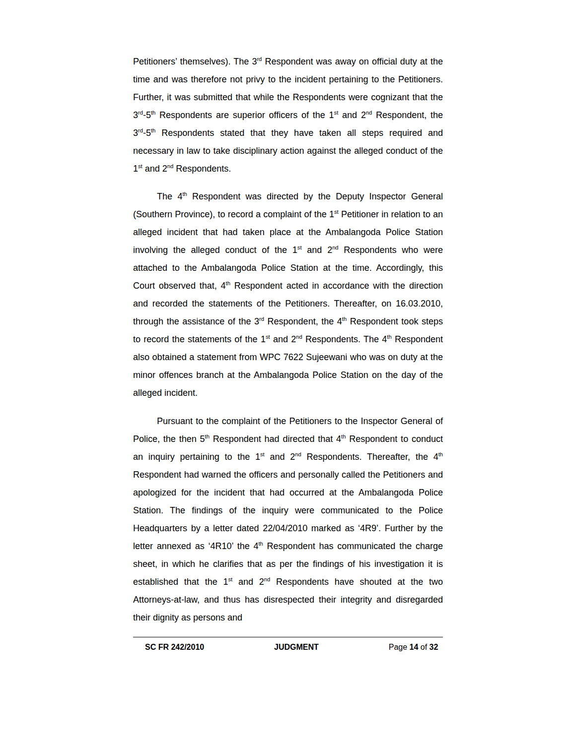Petitioners’ themselves). The 3rd Respondent was away on official duty at the time and was therefore not privy to the incident pertaining to the Petitioners. Further, it was submitted that while the Respondents were cognizant that the 3rd-5th Respondents are superior officers of the 1st and 2nd Respondent, the 3rd-5th Respondents stated that they have taken all steps required and necessary in law to take disciplinary action against the alleged conduct of the 1st and 2nd Respondents.
The 4th Respondent was directed by the Deputy Inspector General (Southern Province), to record a complaint of the 1st Petitioner in relation to an alleged incident that had taken place at the Ambalangoda Police Station involving the alleged conduct of the 1st and 2nd Respondents who were attached to the Ambalangoda Police Station at the time. Accordingly, this Court observed that, 4th Respondent acted in accordance with the direction and recorded the statements of the Petitioners. Thereafter, on 16.03.2010, through the assistance of the 3rd Respondent, the 4th Respondent took steps to record the statements of the 1st and 2nd Respondents. The 4th Respondent also obtained a statement from WPC 7622 Sujeewani who was on duty at the minor offences branch at the Ambalangoda Police Station on the day of the alleged incident.
Pursuant to the complaint of the Petitioners to the Inspector General of Police, the then 5th Respondent had directed that 4th Respondent to conduct an inquiry pertaining to the 1st and 2nd Respondents. Thereafter, the 4th Respondent had warned the officers and personally called the Petitioners and apologized for the incident that had occurred at the Ambalangoda Police Station. The findings of the inquiry were communicated to the Police Headquarters by a letter dated 22/04/2010 marked as ‘4R9’. Further by the letter annexed as ‘4R10’ the 4th Respondent has communicated the charge sheet, in which he clarifies that as per the findings of his investigation it is established that the 1st and 2nd Respondents have shouted at the two Attorneys-at-law, and thus has disrespected their integrity and disregarded their dignity as persons and
SC FR 242/2010 JUDGMENT Page 14 of 32